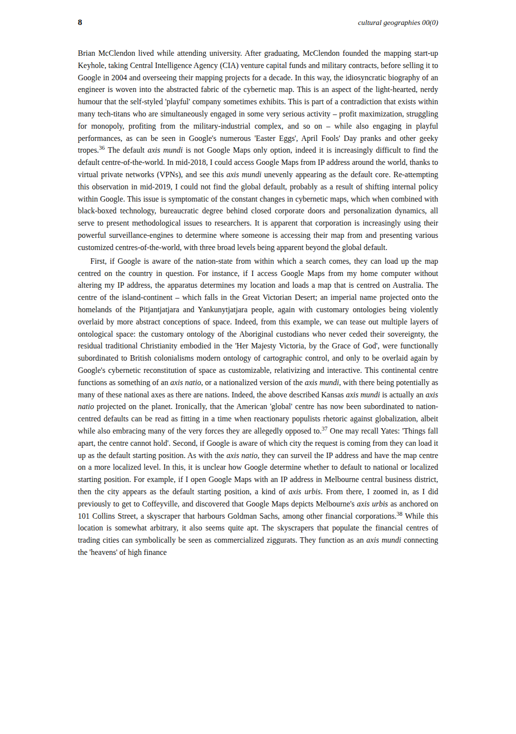8 cultural geographies 00(0)
Brian McClendon lived while attending university. After graduating, McClendon founded the mapping start-up Keyhole, taking Central Intelligence Agency (CIA) venture capital funds and military contracts, before selling it to Google in 2004 and overseeing their mapping projects for a decade. In this way, the idiosyncratic biography of an engineer is woven into the abstracted fabric of the cybernetic map. This is an aspect of the light-hearted, nerdy humour that the self-styled 'playful' company sometimes exhibits. This is part of a contradiction that exists within many tech-titans who are simultaneously engaged in some very serious activity – profit maximization, struggling for monopoly, profiting from the military-industrial complex, and so on – while also engaging in playful performances, as can be seen in Google's numerous 'Easter Eggs', April Fools' Day pranks and other geeky tropes.36 The default axis mundi is not Google Maps only option, indeed it is increasingly difficult to find the default centre-of-the-world. In mid-2018, I could access Google Maps from IP address around the world, thanks to virtual private networks (VPNs), and see this axis mundi unevenly appearing as the default core. Re-attempting this observation in mid-2019, I could not find the global default, probably as a result of shifting internal policy within Google. This issue is symptomatic of the constant changes in cybernetic maps, which when combined with black-boxed technology, bureaucratic degree behind closed corporate doors and personalization dynamics, all serve to present methodological issues to researchers. It is apparent that corporation is increasingly using their powerful surveillance-engines to determine where someone is accessing their map from and presenting various customized centres-of-the-world, with three broad levels being apparent beyond the global default.
First, if Google is aware of the nation-state from within which a search comes, they can load up the map centred on the country in question. For instance, if I access Google Maps from my home computer without altering my IP address, the apparatus determines my location and loads a map that is centred on Australia. The centre of the island-continent – which falls in the Great Victorian Desert; an imperial name projected onto the homelands of the Pitjantjatjara and Yankunytjatjara people, again with customary ontologies being violently overlaid by more abstract conceptions of space. Indeed, from this example, we can tease out multiple layers of ontological space: the customary ontology of the Aboriginal custodians who never ceded their sovereignty, the residual traditional Christianity embodied in the 'Her Majesty Victoria, by the Grace of God', were functionally subordinated to British colonialisms modern ontology of cartographic control, and only to be overlaid again by Google's cybernetic reconstitution of space as customizable, relativizing and interactive. This continental centre functions as something of an axis natio, or a nationalized version of the axis mundi, with there being potentially as many of these national axes as there are nations. Indeed, the above described Kansas axis mundi is actually an axis natio projected on the planet. Ironically, that the American 'global' centre has now been subordinated to nation-centred defaults can be read as fitting in a time when reactionary populists rhetoric against globalization, albeit while also embracing many of the very forces they are allegedly opposed to.37 One may recall Yates: 'Things fall apart, the centre cannot hold'. Second, if Google is aware of which city the request is coming from they can load it up as the default starting position. As with the axis natio, they can surveil the IP address and have the map centre on a more localized level. In this, it is unclear how Google determine whether to default to national or localized starting position. For example, if I open Google Maps with an IP address in Melbourne central business district, then the city appears as the default starting position, a kind of axis urbis. From there, I zoomed in, as I did previously to get to Coffeyville, and discovered that Google Maps depicts Melbourne's axis urbis as anchored on 101 Collins Street, a skyscraper that harbours Goldman Sachs, among other financial corporations.38 While this location is somewhat arbitrary, it also seems quite apt. The skyscrapers that populate the financial centres of trading cities can symbolically be seen as commercialized ziggurats. They function as an axis mundi connecting the 'heavens' of high finance